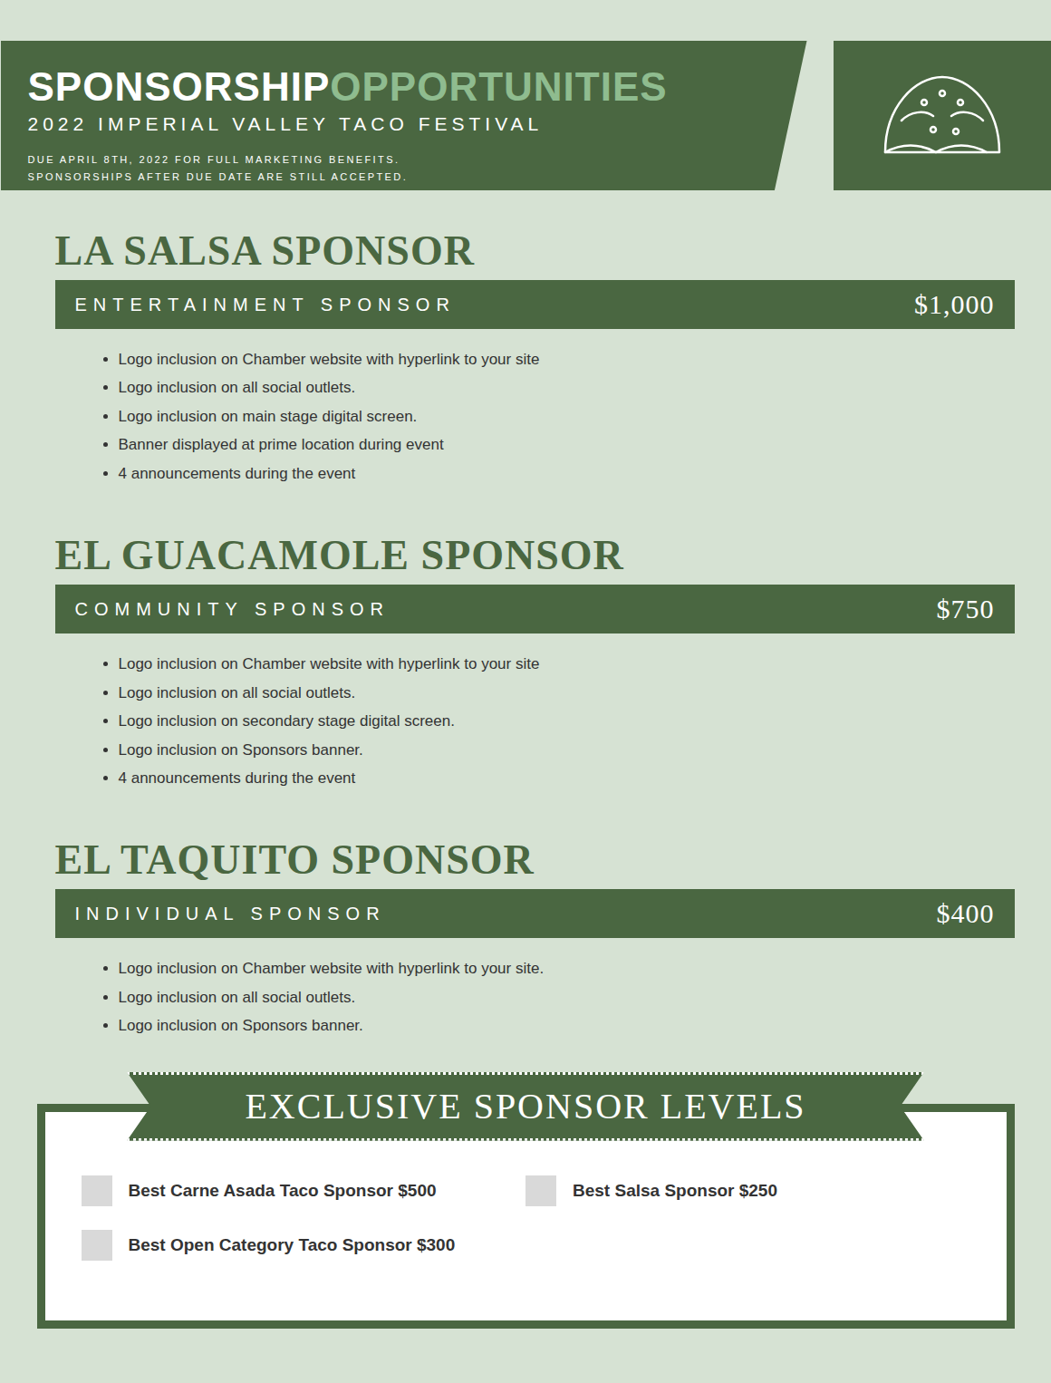SPONSORSHIPOPPORTUNITIES
2022 IMPERIAL VALLEY TACO FESTIVAL
DUE APRIL 8TH, 2022 FOR FULL MARKETING BENEFITS.
SPONSORSHIPS AFTER DUE DATE ARE STILL ACCEPTED.
LA SALSA SPONSOR
ENTERTAINMENT SPONSOR $1,000
Logo inclusion on Chamber website with hyperlink to your site
Logo inclusion on all social outlets.
Logo inclusion on main stage digital screen.
Banner displayed at prime location during event
4 announcements during the event
EL GUACAMOLE SPONSOR
COMMUNITY SPONSOR $750
Logo inclusion on Chamber website with hyperlink to your site
Logo inclusion on all social outlets.
Logo inclusion on secondary stage digital screen.
Logo inclusion on Sponsors banner.
4 announcements during the event
EL TAQUITO SPONSOR
INDIVIDUAL SPONSOR $400
Logo inclusion on Chamber website with hyperlink to your site.
Logo inclusion on all social outlets.
Logo inclusion on Sponsors banner.
EXCLUSIVE SPONSOR LEVELS
Best Carne Asada Taco Sponsor $500
Best Salsa Sponsor $250
Best Open Category Taco Sponsor $300